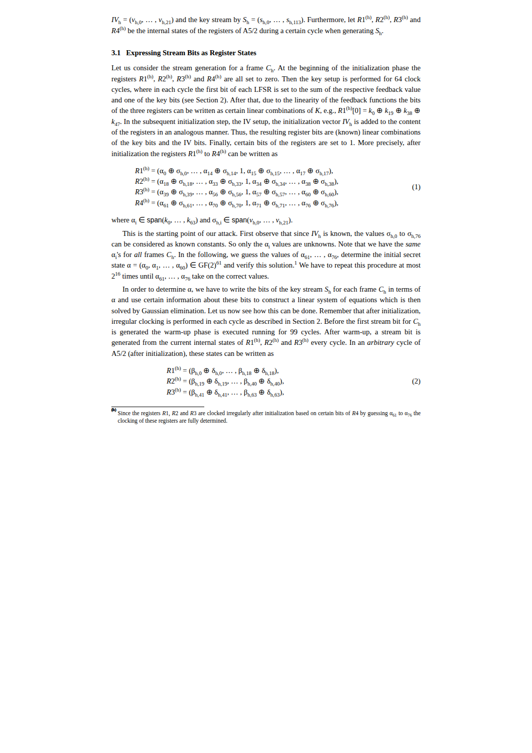IVh = (vh,0, … , vh,21) and the key stream by Sh = (sh,0, … , sh,113). Furthermore, let R1(h), R2(h), R3(h) and R4(h) be the internal states of the registers of A5/2 during a certain cycle when generating Sh.
3.1 Expressing Stream Bits as Register States
Let us consider the stream generation for a frame Ch. At the beginning of the initialization phase the registers R1(h), R2(h), R3(h) and R4(h) are all set to zero. Then the key setup is performed for 64 clock cycles, where in each cycle the first bit of each LFSR is set to the sum of the respective feedback value and one of the key bits (see Section 2). After that, due to the linearity of the feedback functions the bits of the three registers can be written as certain linear combinations of K, e.g., R1(h)[0] = k0 ⊕ k19 ⊕ k38 ⊕ k47. In the subsequent initialization step, the IV setup, the initialization vector IVh is added to the content of the registers in an analogous manner. Thus, the resulting register bits are (known) linear combinations of the key bits and the IV bits. Finally, certain bits of the registers are set to 1. More precisely, after initialization the registers R1(h) to R4(h) can be written as
R1(h) = (α0 ⊕ σh,0, … , α14 ⊕ σh,14, 1, α15 ⊕ σh,15, … , α17 ⊕ σh,17), R2(h) = (α18 ⊕ σh,18, … , α33 ⊕ σh,33, 1, α34 ⊕ σh,34, … , α38 ⊕ σh,38), R3(h) = (α39 ⊕ σh,39, … , α56 ⊕ σh,56, 1, α57 ⊕ σh,57, … , α60 ⊕ σh,60), R4(h) = (α61 ⊕ σh,61, … , α70 ⊕ σh,70, 1, α71 ⊕ σh,71, … , α76 ⊕ σh,76),
(1)
where αi ∈ span(k0, … , k63) and σh,i ∈ span(vh,0, … , vh,21).
This is the starting point of our attack. First observe that since IVh is known, the values σh,0 to σh,76 can be considered as known constants. So only the αi values are unknowns. Note that we have the same αi's for all frames Ch. In the following, we guess the values of α61, … , α76, determine the initial secret state α = (α0, α1, … , α60) ∈ GF(2)61 and verify this solution.1 We have to repeat this procedure at most 216 times until α61, … , α76 take on the correct values.
In order to determine α, we have to write the bits of the key stream Sh for each frame Ch in terms of α and use certain information about these bits to construct a linear system of equations which is then solved by Gaussian elimination. Let us now see how this can be done. Remember that after initialization, irregular clocking is performed in each cycle as described in Section 2. Before the first stream bit for Ch is generated the warm-up phase is executed running for 99 cycles. After warm-up, a stream bit is generated from the current internal states of R1(h), R2(h) and R3(h) every cycle. In an arbitrary cycle of A5/2 (after initialization), these states can be written as
R1(h) = (βh,0 ⊕ δh,0, … , βh,18 ⊕ δh,18), R2(h) = (βh,19 ⊕ δh,19, … , βh,40 ⊕ δh,40), R3(h) = (βh,41 ⊕ δh,41, … , βh,63 ⊕ δh,63),
(2)
1 Since the registers R1(h), R2(h) and R3(h) are clocked irregularly after initialization based on certain bits of R4(h) by guessing α61 to α76 the clocking of these registers are fully determined.